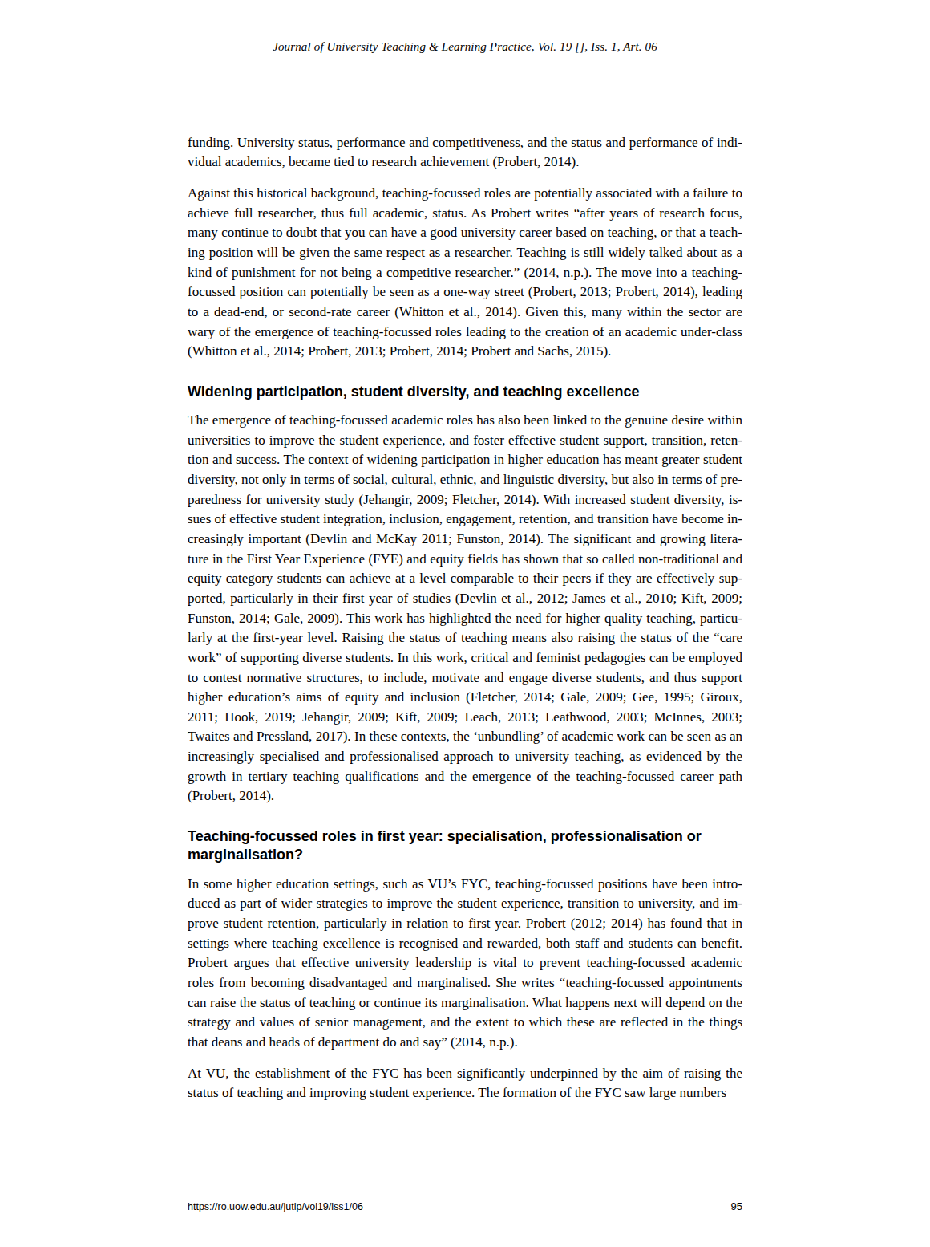Journal of University Teaching & Learning Practice, Vol. 19 [], Iss. 1, Art. 06
funding. University status, performance and competitiveness, and the status and performance of individual academics, became tied to research achievement (Probert, 2014).
Against this historical background, teaching-focussed roles are potentially associated with a failure to achieve full researcher, thus full academic, status. As Probert writes “after years of research focus, many continue to doubt that you can have a good university career based on teaching, or that a teaching position will be given the same respect as a researcher. Teaching is still widely talked about as a kind of punishment for not being a competitive researcher.” (2014, n.p.). The move into a teaching-focussed position can potentially be seen as a one-way street (Probert, 2013; Probert, 2014), leading to a dead-end, or second-rate career (Whitton et al., 2014). Given this, many within the sector are wary of the emergence of teaching-focussed roles leading to the creation of an academic under-class (Whitton et al., 2014; Probert, 2013; Probert, 2014; Probert and Sachs, 2015).
Widening participation, student diversity, and teaching excellence
The emergence of teaching-focussed academic roles has also been linked to the genuine desire within universities to improve the student experience, and foster effective student support, transition, retention and success. The context of widening participation in higher education has meant greater student diversity, not only in terms of social, cultural, ethnic, and linguistic diversity, but also in terms of preparedness for university study (Jehangir, 2009; Fletcher, 2014). With increased student diversity, issues of effective student integration, inclusion, engagement, retention, and transition have become increasingly important (Devlin and McKay 2011; Funston, 2014). The significant and growing literature in the First Year Experience (FYE) and equity fields has shown that so called non-traditional and equity category students can achieve at a level comparable to their peers if they are effectively supported, particularly in their first year of studies (Devlin et al., 2012; James et al., 2010; Kift, 2009; Funston, 2014; Gale, 2009). This work has highlighted the need for higher quality teaching, particularly at the first-year level. Raising the status of teaching means also raising the status of the “care work” of supporting diverse students. In this work, critical and feminist pedagogies can be employed to contest normative structures, to include, motivate and engage diverse students, and thus support higher education’s aims of equity and inclusion (Fletcher, 2014; Gale, 2009; Gee, 1995; Giroux, 2011; Hook, 2019; Jehangir, 2009; Kift, 2009; Leach, 2013; Leathwood, 2003; McInnes, 2003; Twaites and Pressland, 2017). In these contexts, the ‘unbundling’ of academic work can be seen as an increasingly specialised and professionalised approach to university teaching, as evidenced by the growth in tertiary teaching qualifications and the emergence of the teaching-focussed career path (Probert, 2014).
Teaching-focussed roles in first year: specialisation, professionalisation or marginalisation?
In some higher education settings, such as VU’s FYC, teaching-focussed positions have been introduced as part of wider strategies to improve the student experience, transition to university, and improve student retention, particularly in relation to first year. Probert (2012; 2014) has found that in settings where teaching excellence is recognised and rewarded, both staff and students can benefit. Probert argues that effective university leadership is vital to prevent teaching-focussed academic roles from becoming disadvantaged and marginalised. She writes “teaching-focussed appointments can raise the status of teaching or continue its marginalisation. What happens next will depend on the strategy and values of senior management, and the extent to which these are reflected in the things that deans and heads of department do and say” (2014, n.p.).
At VU, the establishment of the FYC has been significantly underpinned by the aim of raising the status of teaching and improving student experience. The formation of the FYC saw large numbers
https://ro.uow.edu.au/jutlp/vol19/iss1/06 95